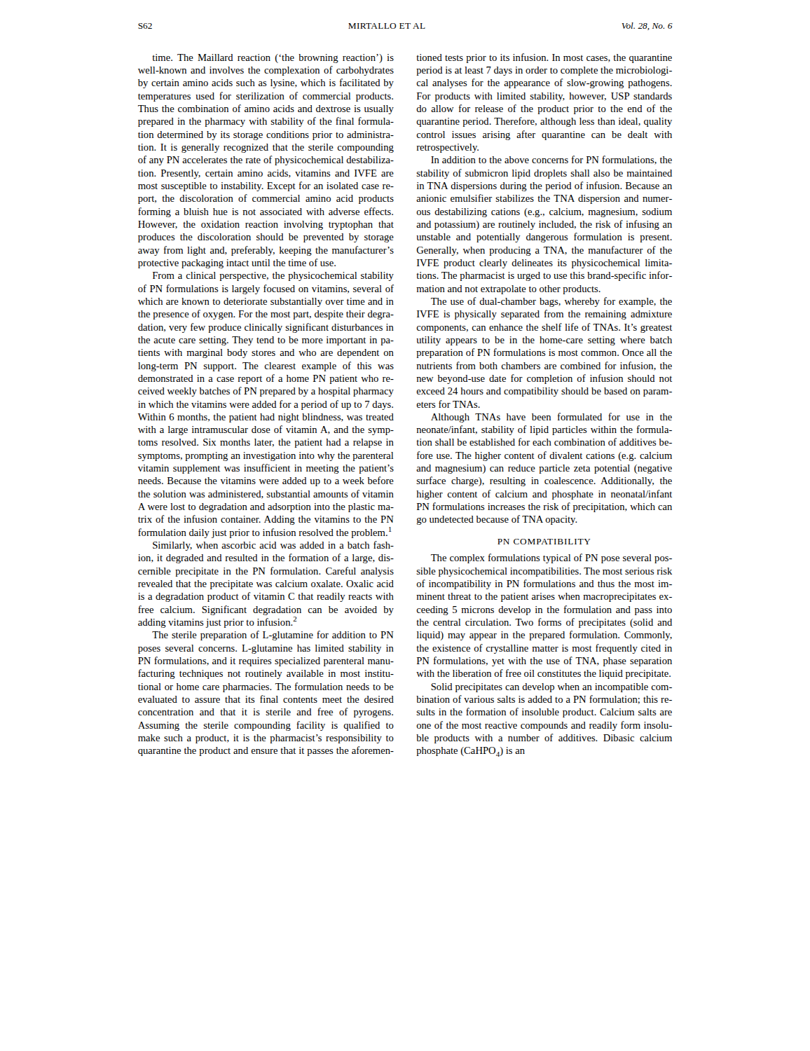S62 Mirtallo et al Vol. 28, No. 6
time. The Maillard reaction (‘the browning reaction’) is well-known and involves the complexation of carbohydrates by certain amino acids such as lysine, which is facilitated by temperatures used for sterilization of commercial products. Thus the combination of amino acids and dextrose is usually prepared in the pharmacy with stability of the final formulation determined by its storage conditions prior to administration. It is generally recognized that the sterile compounding of any PN accelerates the rate of physicochemical destabilization. Presently, certain amino acids, vitamins and IVFE are most susceptible to instability. Except for an isolated case report, the discoloration of commercial amino acid products forming a bluish hue is not associated with adverse effects. However, the oxidation reaction involving tryptophan that produces the discoloration should be prevented by storage away from light and, preferably, keeping the manufacturer’s protective packaging intact until the time of use.
From a clinical perspective, the physicochemical stability of PN formulations is largely focused on vitamins, several of which are known to deteriorate substantially over time and in the presence of oxygen. For the most part, despite their degradation, very few produce clinically significant disturbances in the acute care setting. They tend to be more important in patients with marginal body stores and who are dependent on long-term PN support. The clearest example of this was demonstrated in a case report of a home PN patient who received weekly batches of PN prepared by a hospital pharmacy in which the vitamins were added for a period of up to 7 days. Within 6 months, the patient had night blindness, was treated with a large intramuscular dose of vitamin A, and the symptoms resolved. Six months later, the patient had a relapse in symptoms, prompting an investigation into why the parenteral vitamin supplement was insufficient in meeting the patient’s needs. Because the vitamins were added up to a week before the solution was administered, substantial amounts of vitamin A were lost to degradation and adsorption into the plastic matrix of the infusion container. Adding the vitamins to the PN formulation daily just prior to infusion resolved the problem.1
Similarly, when ascorbic acid was added in a batch fashion, it degraded and resulted in the formation of a large, discernible precipitate in the PN formulation. Careful analysis revealed that the precipitate was calcium oxalate. Oxalic acid is a degradation product of vitamin C that readily reacts with free calcium. Significant degradation can be avoided by adding vitamins just prior to infusion.2
The sterile preparation of L-glutamine for addition to PN poses several concerns. L-glutamine has limited stability in PN formulations, and it requires specialized parenteral manufacturing techniques not routinely available in most institutional or home care pharmacies. The formulation needs to be evaluated to assure that its final contents meet the desired concentration and that it is sterile and free of pyrogens. Assuming the sterile compounding facility is qualified to make such a product, it is the pharmacist’s responsibility to quarantine the product and ensure that it passes the aforementioned tests prior to its infusion. In most cases, the quarantine period is at least 7 days in order to complete the microbiological analyses for the appearance of slow-growing pathogens. For products with limited stability, however, USP standards do allow for release of the product prior to the end of the quarantine period. Therefore, although less than ideal, quality control issues arising after quarantine can be dealt with retrospectively.
In addition to the above concerns for PN formulations, the stability of submicron lipid droplets shall also be maintained in TNA dispersions during the period of infusion. Because an anionic emulsifier stabilizes the TNA dispersion and numerous destabilizing cations (e.g., calcium, magnesium, sodium and potassium) are routinely included, the risk of infusing an unstable and potentially dangerous formulation is present. Generally, when producing a TNA, the manufacturer of the IVFE product clearly delineates its physicochemical limitations. The pharmacist is urged to use this brand-specific information and not extrapolate to other products.
The use of dual-chamber bags, whereby for example, the IVFE is physically separated from the remaining admixture components, can enhance the shelf life of TNAs. It’s greatest utility appears to be in the home-care setting where batch preparation of PN formulations is most common. Once all the nutrients from both chambers are combined for infusion, the new beyond-use date for completion of infusion should not exceed 24 hours and compatibility should be based on parameters for TNAs.
Although TNAs have been formulated for use in the neonate/infant, stability of lipid particles within the formulation shall be established for each combination of additives before use. The higher content of divalent cations (e.g. calcium and magnesium) can reduce particle zeta potential (negative surface charge), resulting in coalescence. Additionally, the higher content of calcium and phosphate in neonatal/infant PN formulations increases the risk of precipitation, which can go undetected because of TNA opacity.
PN Compatibility
The complex formulations typical of PN pose several possible physicochemical incompatibilities. The most serious risk of incompatibility in PN formulations and thus the most imminent threat to the patient arises when macroprecipitates exceeding 5 microns develop in the formulation and pass into the central circulation. Two forms of precipitates (solid and liquid) may appear in the prepared formulation. Commonly, the existence of crystalline matter is most frequently cited in PN formulations, yet with the use of TNA, phase separation with the liberation of free oil constitutes the liquid precipitate.
Solid precipitates can develop when an incompatible combination of various salts is added to a PN formulation; this results in the formation of insoluble product. Calcium salts are one of the most reactive compounds and readily form insoluble products with a number of additives. Dibasic calcium phosphate (CaHPO4) is an